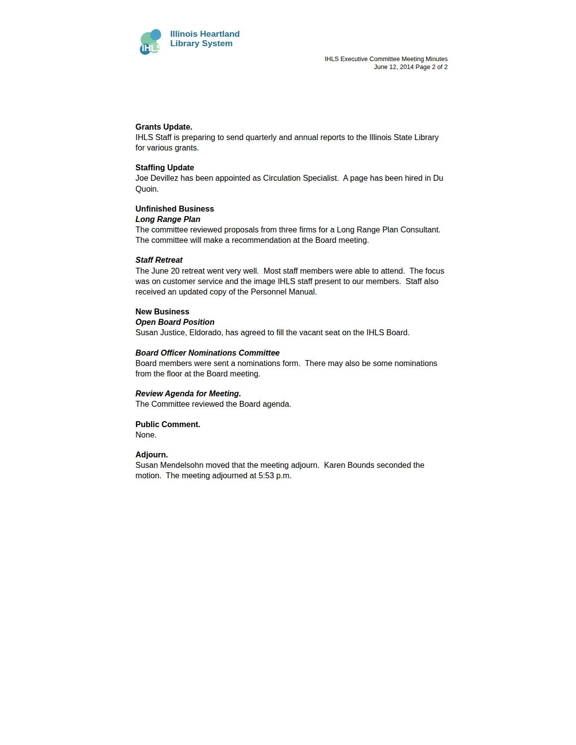IHLS Illinois Heartland Library System
IHLS Executive Committee Meeting Minutes
June 12, 2014 Page 2 of 2
Grants Update.
IHLS Staff is preparing to send quarterly and annual reports to the Illinois State Library for various grants.
Staffing Update
Joe Devillez has been appointed as Circulation Specialist. A page has been hired in Du Quoin.
Unfinished Business
Long Range Plan
The committee reviewed proposals from three firms for a Long Range Plan Consultant. The committee will make a recommendation at the Board meeting.
Staff Retreat
The June 20 retreat went very well. Most staff members were able to attend. The focus was on customer service and the image IHLS staff present to our members. Staff also received an updated copy of the Personnel Manual.
New Business
Open Board Position
Susan Justice, Eldorado, has agreed to fill the vacant seat on the IHLS Board.
Board Officer Nominations Committee
Board members were sent a nominations form. There may also be some nominations from the floor at the Board meeting.
Review Agenda for Meeting.
The Committee reviewed the Board agenda.
Public Comment.
None.
Adjourn.
Susan Mendelsohn moved that the meeting adjourn. Karen Bounds seconded the motion. The meeting adjourned at 5:53 p.m.